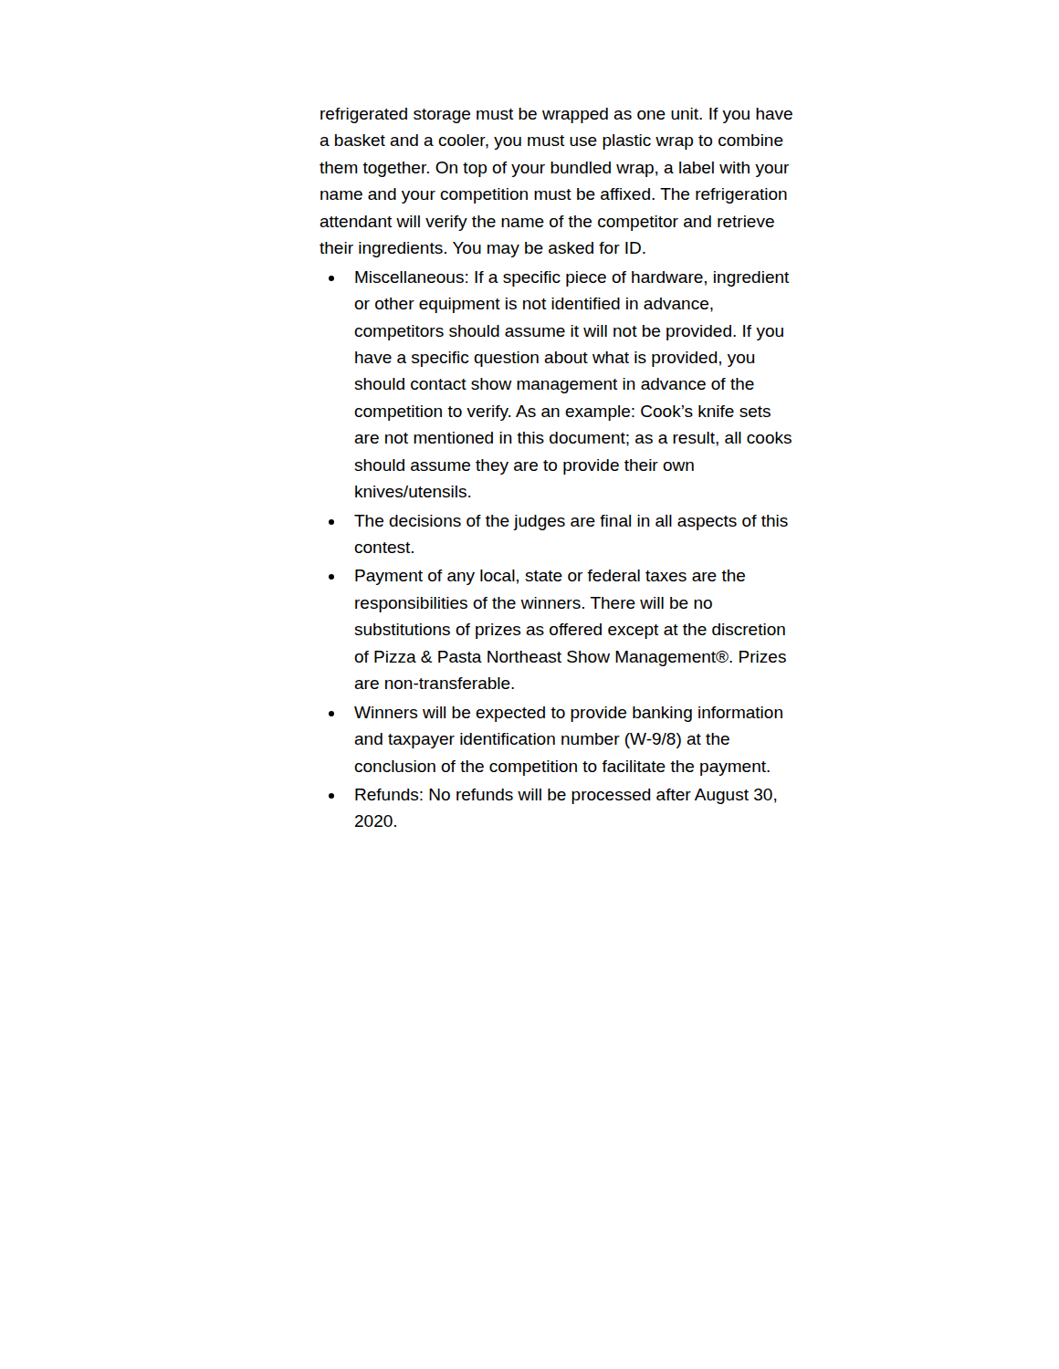refrigerated storage must be wrapped as one unit. If you have a basket and a cooler, you must use plastic wrap to combine them together. On top of your bundled wrap, a label with your name and your competition must be affixed. The refrigeration attendant will verify the name of the competitor and retrieve their ingredients. You may be asked for ID.
Miscellaneous: If a specific piece of hardware, ingredient or other equipment is not identified in advance, competitors should assume it will not be provided. If you have a specific question about what is provided, you should contact show management in advance of the competition to verify. As an example: Cook’s knife sets are not mentioned in this document; as a result, all cooks should assume they are to provide their own knives/utensils.
The decisions of the judges are final in all aspects of this contest.
Payment of any local, state or federal taxes are the responsibilities of the winners. There will be no substitutions of prizes as offered except at the discretion of Pizza & Pasta Northeast Show Management®. Prizes are non-transferable.
Winners will be expected to provide banking information and taxpayer identification number (W-9/8) at the conclusion of the competition to facilitate the payment.
Refunds: No refunds will be processed after August 30, 2020.